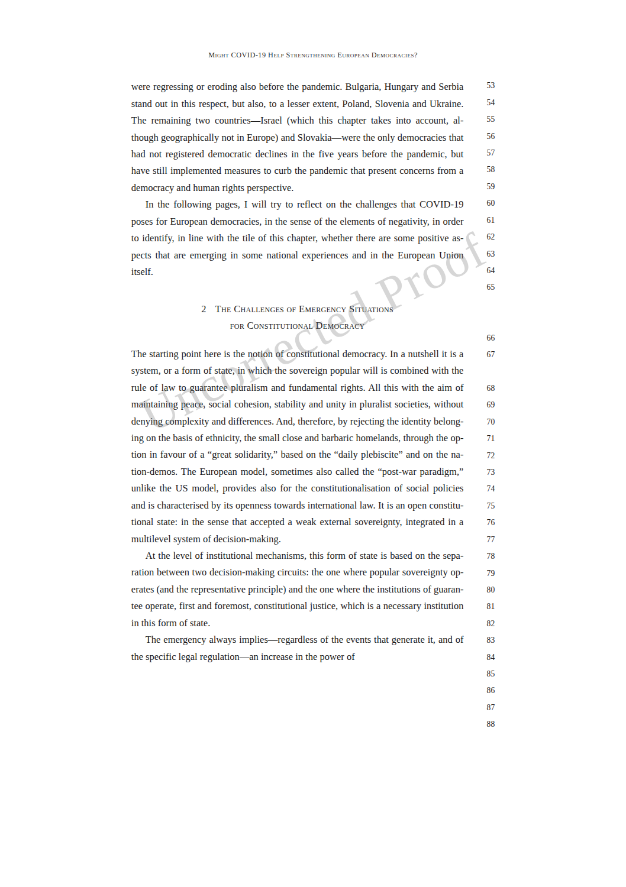Might COVID-19 Help Strengthening European Democracies?
53 54 55 56 57 58 59 60 61 62 63 64 65 66 67 68 69 70 71 72 73 74 75 76 77 78 79 80 81 82 83 84 85 86 87 88
were regressing or eroding also before the pandemic. Bulgaria, Hungary and Serbia stand out in this respect, but also, to a lesser extent, Poland, Slovenia and Ukraine. The remaining two countries—Israel (which this chapter takes into account, although geographically not in Europe) and Slovakia—were the only democracies that had not registered democratic declines in the five years before the pandemic, but have still implemented measures to curb the pandemic that present concerns from a democracy and human rights perspective.
In the following pages, I will try to reflect on the challenges that COVID-19 poses for European democracies, in the sense of the elements of negativity, in order to identify, in line with the tile of this chapter, whether there are some positive aspects that are emerging in some national experiences and in the European Union itself.
2 The Challenges of Emergency Situations for Constitutional Democracy
The starting point here is the notion of constitutional democracy. In a nutshell it is a system, or a form of state, in which the sovereign popular will is combined with the rule of law to guarantee pluralism and fundamental rights. All this with the aim of maintaining peace, social cohesion, stability and unity in pluralist societies, without denying complexity and differences. And, therefore, by rejecting the identity belonging on the basis of ethnicity, the small close and barbaric homelands, through the option in favour of a “great solidarity,” based on the “daily plebiscite” and on the nation-demos. The European model, sometimes also called the “post-war paradigm,” unlike the US model, provides also for the constitutionalisation of social policies and is characterised by its openness towards international law. It is an open constitutional state: in the sense that accepted a weak external sovereignty, integrated in a multilevel system of decision-making.
At the level of institutional mechanisms, this form of state is based on the separation between two decision-making circuits: the one where popular sovereignty operates (and the representative principle) and the one where the institutions of guarantee operate, first and foremost, constitutional justice, which is a necessary institution in this form of state.
The emergency always implies—regardless of the events that generate it, and of the specific legal regulation—an increase in the power of
Uncorrected Proof